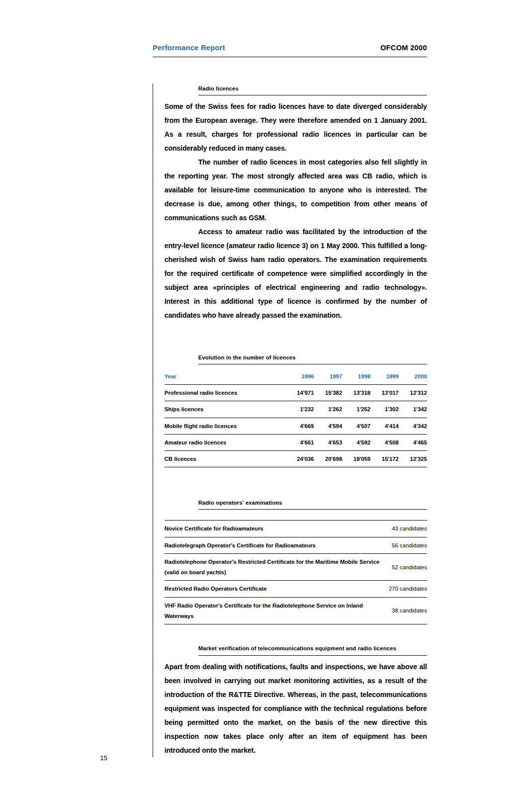Performance Report
OFCOM 2000
Radio licences
Some of the Swiss fees for radio licences have to date diverged considerably from the European average. They were therefore amended on 1 January 2001. As a result, charges for professional radio licences in particular can be considerably reduced in many cases.
The number of radio licences in most categories also fell slightly in the reporting year. The most strongly affected area was CB radio, which is available for leisure-time communication to anyone who is interested. The decrease is due, among other things, to competition from other means of communications such as GSM.
Access to amateur radio was facilitated by the introduction of the entry-level licence (amateur radio licence 3) on 1 May 2000. This fulfilled a long-cherished wish of Swiss ham radio operators. The examination requirements for the required certificate of competence were simplified accordingly in the subject area «principles of electrical engineering and radio technology». Interest in this additional type of licence is confirmed by the number of candidates who have already passed the examination.
Evolution in the number of licences
| Year | 1996 | 1997 | 1998 | 1999 | 2000 |
| --- | --- | --- | --- | --- | --- |
| Professional radio licences | 14'971 | 15'382 | 13'318 | 13'017 | 12'312 |
| Ships licences | 1'232 | 1'262 | 1'252 | 1'302 | 1'342 |
| Mobile flight radio licences | 4'669 | 4'594 | 4'507 | 4'414 | 4'342 |
| Amateur radio licences | 4'661 | 4'653 | 4'592 | 4'508 | 4'465 |
| CB licences | 24'036 | 20'698 | 18'059 | 15'172 | 12'325 |
Radio operators' examinations
| Novice Certificate for Radioamateurs | 43 candidates |
| Radiotelegraph Operator's Certificate for Radioamateurs | 56 candidates |
| Radiotelephone Operator's Restricted Certificate for the Maritime Mobile Service (valid on board yachts) | 52 candidates |
| Restricted Radio Operators Certificate | 270 candidates |
| VHF Radio Operator's Certificate for the Radiotelephone Service on Inland Waterways | 38 candidates |
Market verification of telecommunications equipment and radio licences
Apart from dealing with notifications, faults and inspections, we have above all been involved in carrying out market monitoring activities, as a result of the introduction of the R&TTE Directive. Whereas, in the past, telecommunications equipment was inspected for compliance with the technical regulations before being permitted onto the market, on the basis of the new directive this inspection now takes place only after an item of equipment has been introduced onto the market.
15